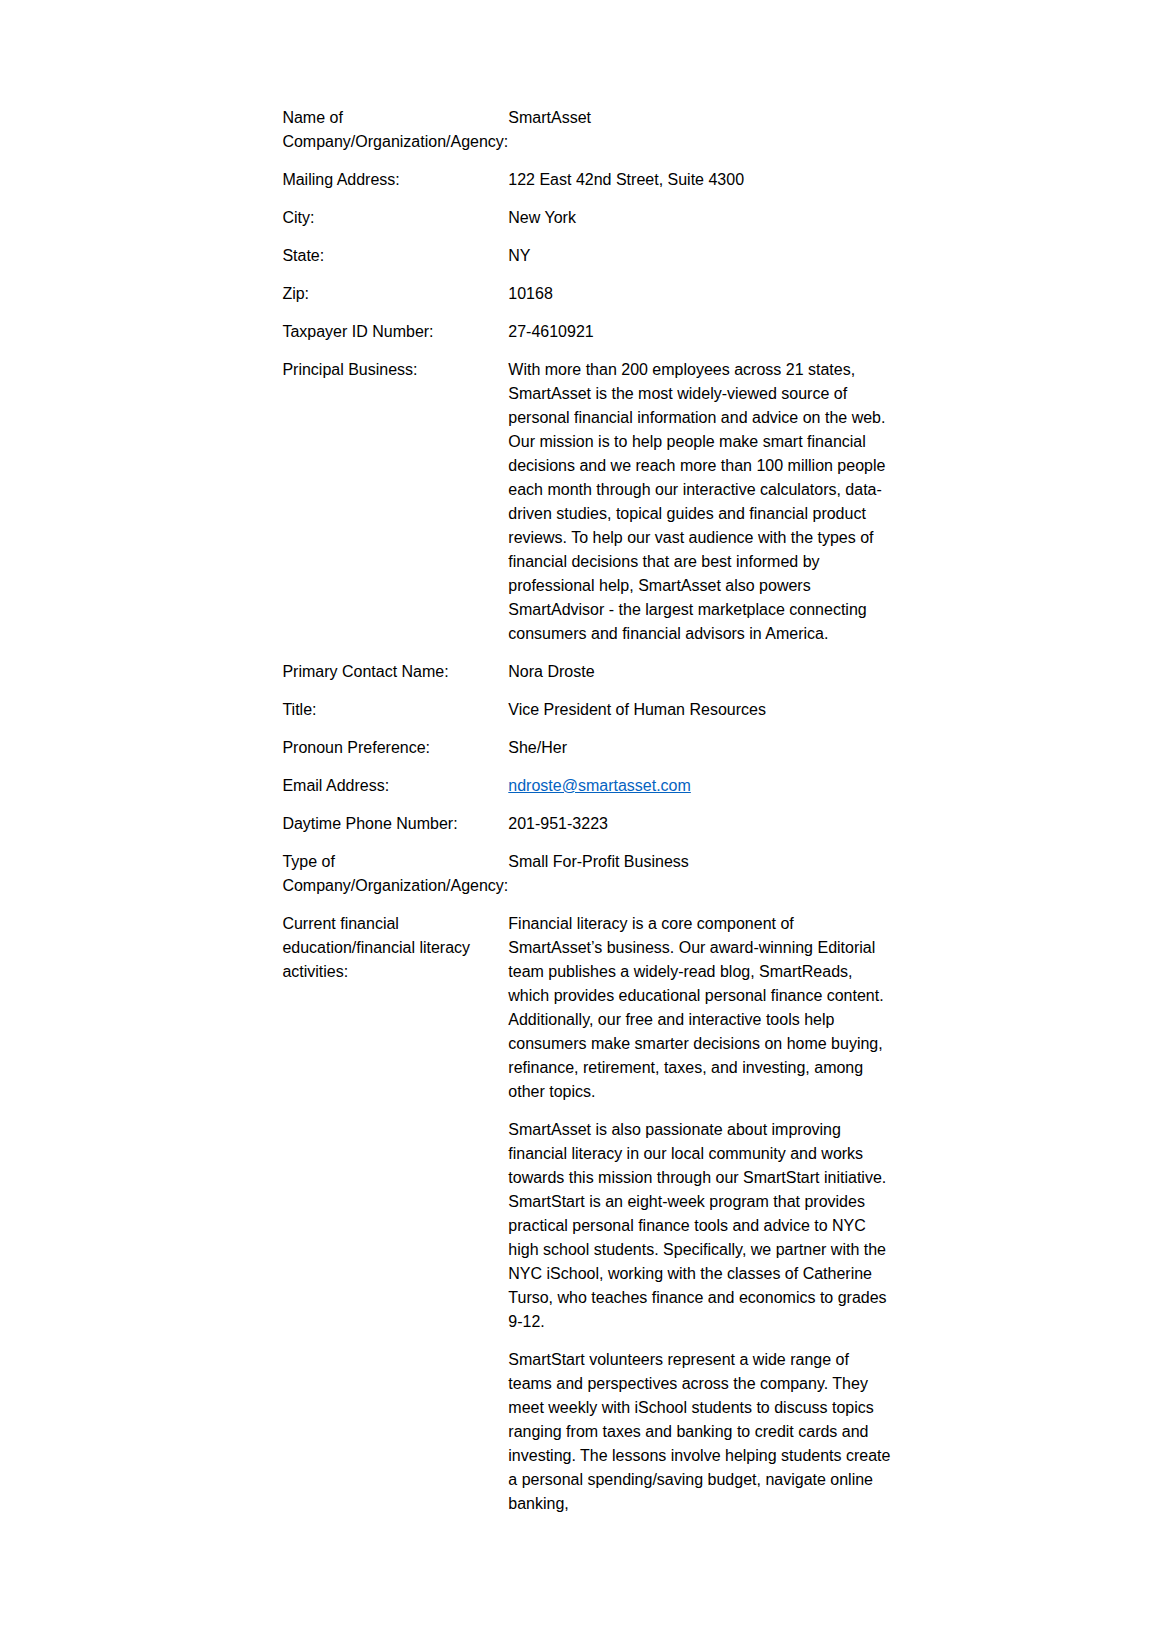| Name of Company/Organization/Agency: | SmartAsset |
| Mailing Address: | 122 East 42nd Street, Suite 4300 |
| City: | New York |
| State: | NY |
| Zip: | 10168 |
| Taxpayer ID Number: | 27-4610921 |
| Principal Business: | With more than 200 employees across 21 states, SmartAsset is the most widely-viewed source of personal financial information and advice on the web. Our mission is to help people make smart financial decisions and we reach more than 100 million people each month through our interactive calculators, data-driven studies, topical guides and financial product reviews. To help our vast audience with the types of financial decisions that are best informed by professional help, SmartAsset also powers SmartAdvisor - the largest marketplace connecting consumers and financial advisors in America. |
| Primary Contact Name: | Nora Droste |
| Title: | Vice President of Human Resources |
| Pronoun Preference: | She/Her |
| Email Address: | ndroste@smartasset.com |
| Daytime Phone Number: | 201-951-3223 |
| Type of Company/Organization/Agency: | Small For-Profit Business |
| Current financial education/financial literacy activities: | Financial literacy is a core component of SmartAsset’s business. Our award-winning Editorial team publishes a widely-read blog, SmartReads, which provides educational personal finance content. Additionally, our free and interactive tools help consumers make smarter decisions on home buying, refinance, retirement, taxes, and investing, among other topics. SmartAsset is also passionate about improving financial literacy in our local community and works towards this mission through our SmartStart initiative. SmartStart is an eight-week program that provides practical personal finance tools and advice to NYC high school students. Specifically, we partner with the NYC iSchool, working with the classes of Catherine Turso, who teaches finance and economics to grades 9-12. SmartStart volunteers represent a wide range of teams and perspectives across the company. They meet weekly with iSchool students to discuss topics ranging from taxes and banking to credit cards and investing. The lessons involve helping students create a personal spending/saving budget, navigate online banking, |